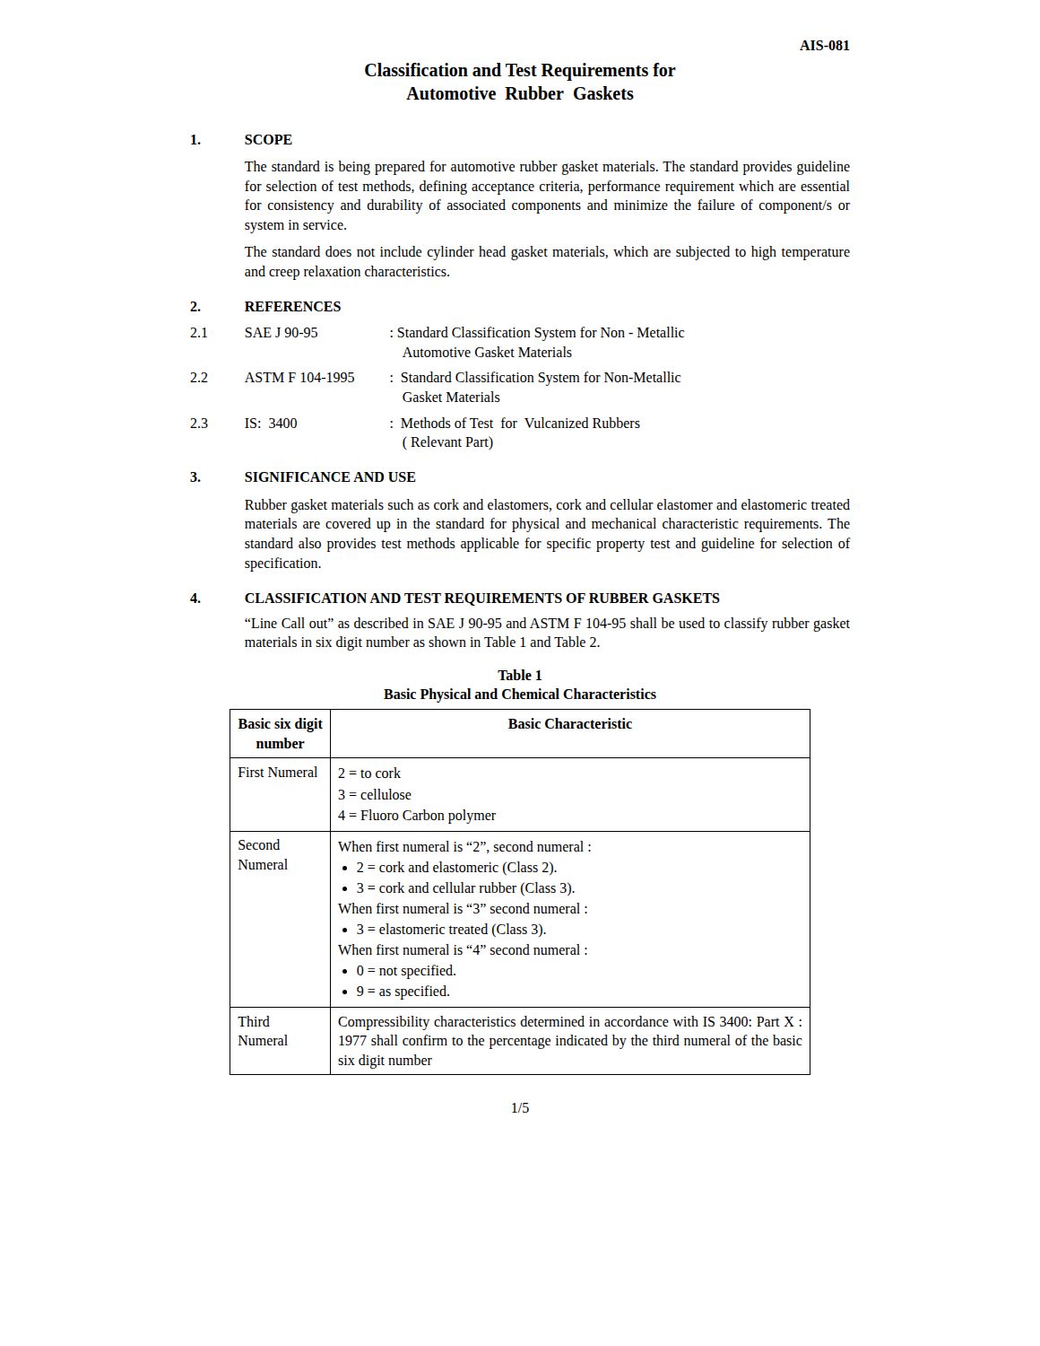AIS-081
Classification and Test Requirements for
Automotive Rubber Gaskets
1. Scope
The standard is being prepared for automotive rubber gasket materials. The standard provides guideline for selection of test methods, defining acceptance criteria, performance requirement which are essential for consistency and durability of associated components and minimize the failure of component/s or system in service.
The standard does not include cylinder head gasket materials, which are subjected to high temperature and creep relaxation characteristics.
2. References
2.1 SAE J 90-95 : Standard Classification System for Non - Metallic Automotive Gasket Materials
2.2 ASTM F 104-1995 : Standard Classification System for Non-Metallic Gasket Materials
2.3 IS: 3400 : Methods of Test for Vulcanized Rubbers ( Relevant Part)
3. Significance and Use
Rubber gasket materials such as cork and elastomers, cork and cellular elastomer and elastomeric treated materials are covered up in the standard for physical and mechanical characteristic requirements. The standard also provides test methods applicable for specific property test and guideline for selection of specification.
4. Classification and Test Requirements of Rubber Gaskets
“Line Call out” as described in SAE J 90-95 and ASTM F 104-95 shall be used to classify rubber gasket materials in six digit number as shown in Table 1 and Table 2.
Table 1 Basic Physical and Chemical Characteristics
| Basic six digit number | Basic Characteristic |
| --- | --- |
| First Numeral | 2 = to cork 3 = cellulose 4 = Fluoro Carbon polymer |
| Second Numeral | When first numeral is “2”, second numeral : 2 = cork and elastomeric (Class 2). 3 = cork and cellular rubber (Class 3). When first numeral is “3” second numeral : 3 = elastomeric treated (Class 3). When first numeral is “4” second numeral : 0 = not specified. 9 = as specified. |
| Third Numeral | Compressibility characteristics determined in accordance with IS 3400: Part X : 1977 shall confirm to the percentage indicated by the third numeral of the basic six digit number |
1/5